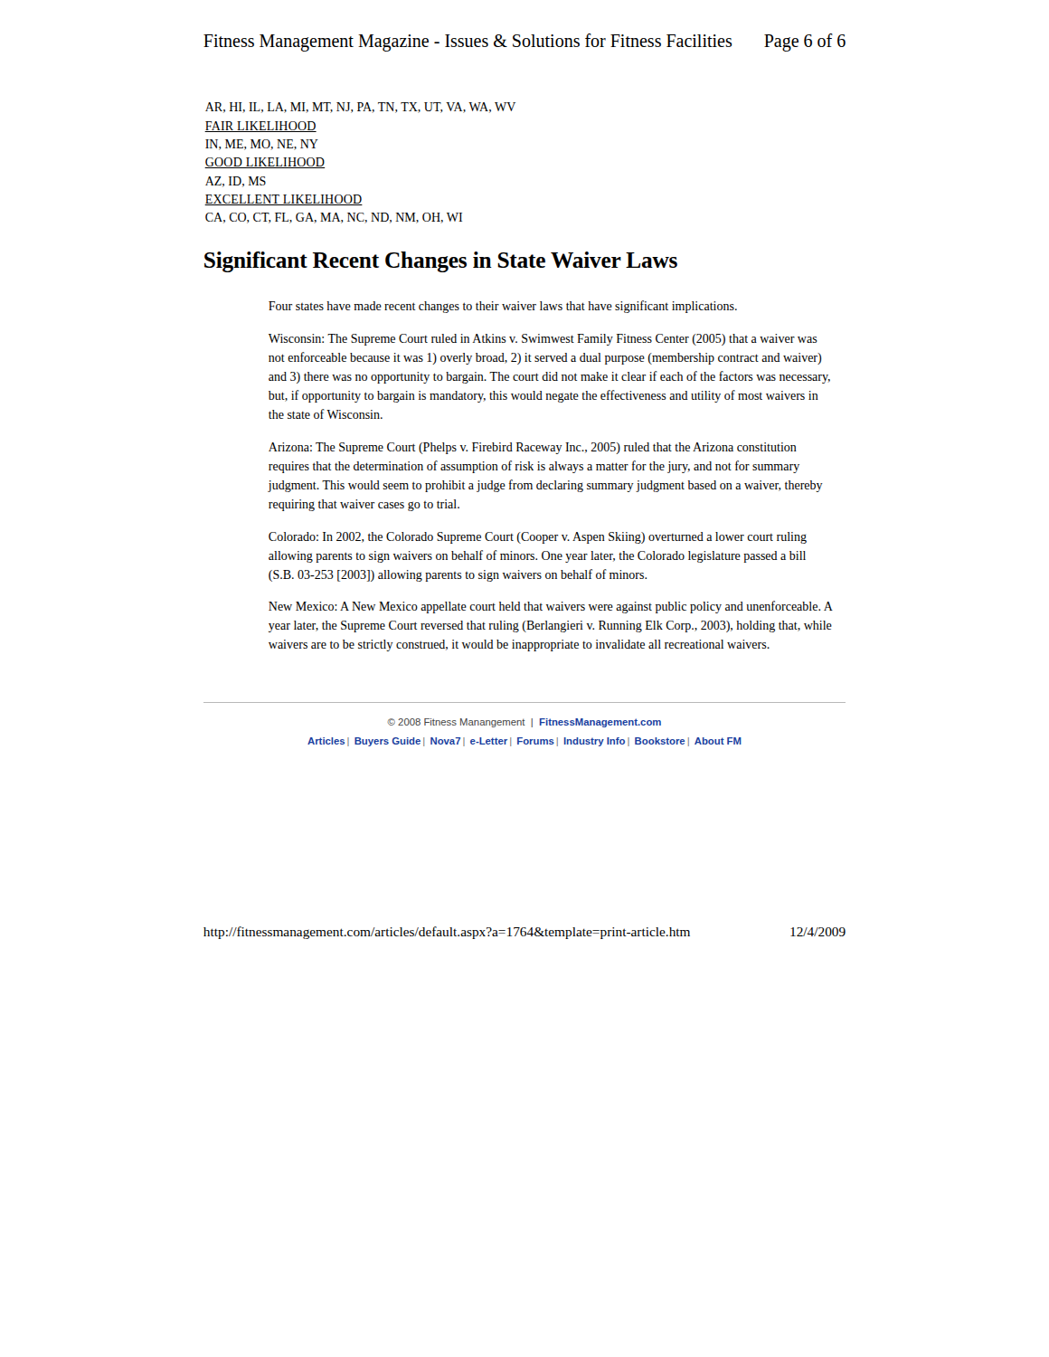Fitness Management Magazine - Issues & Solutions for Fitness Facilities
Page 6 of 6
AR, HI, IL, LA, MI, MT, NJ, PA, TN, TX, UT, VA, WA, WV
FAIR LIKELIHOOD
IN, ME, MO, NE, NY
GOOD LIKELIHOOD
AZ, ID, MS
EXCELLENT LIKELIHOOD
CA, CO, CT, FL, GA, MA, NC, ND, NM, OH, WI
Significant Recent Changes in State Waiver Laws
Four states have made recent changes to their waiver laws that have significant implications.
Wisconsin: The Supreme Court ruled in Atkins v. Swimwest Family Fitness Center (2005) that a waiver was not enforceable because it was 1) overly broad, 2) it served a dual purpose (membership contract and waiver) and 3) there was no opportunity to bargain. The court did not make it clear if each of the factors was necessary, but, if opportunity to bargain is mandatory, this would negate the effectiveness and utility of most waivers in the state of Wisconsin.
Arizona: The Supreme Court (Phelps v. Firebird Raceway Inc., 2005) ruled that the Arizona constitution requires that the determination of assumption of risk is always a matter for the jury, and not for summary judgment. This would seem to prohibit a judge from declaring summary judgment based on a waiver, thereby requiring that waiver cases go to trial.
Colorado: In 2002, the Colorado Supreme Court (Cooper v. Aspen Skiing) overturned a lower court ruling allowing parents to sign waivers on behalf of minors. One year later, the Colorado legislature passed a bill (S.B. 03-253 [2003]) allowing parents to sign waivers on behalf of minors.
New Mexico: A New Mexico appellate court held that waivers were against public policy and unenforceable. A year later, the Supreme Court reversed that ruling (Berlangieri v. Running Elk Corp., 2003), holding that, while waivers are to be strictly construed, it would be inappropriate to invalidate all recreational waivers.
© 2008 Fitness Manangement | FitnessManagement.com
Articles| Buyers Guide| Nova7| e-Letter| Forums| Industry Info| Bookstore| About FM
http://fitnessmanagement.com/articles/default.aspx?a=1764&template=print-article.htm
12/4/2009